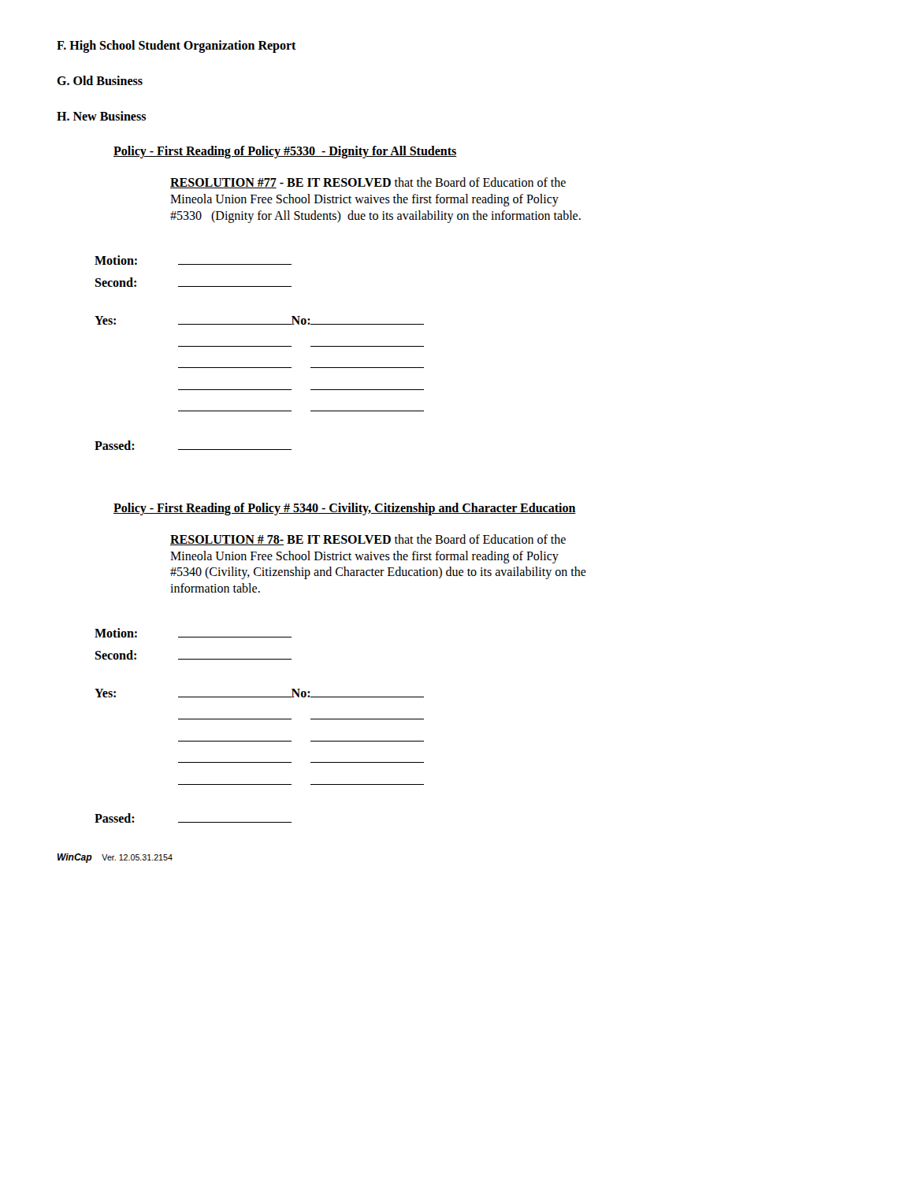F. High School Student Organization Report
G. Old Business
H. New Business
Policy - First Reading of Policy #5330 - Dignity for All Students
RESOLUTION #77 - BE IT RESOLVED that the Board of Education of the Mineola Union Free School District waives the first formal reading of Policy #5330 (Dignity for All Students) due to its availability on the information table.
| Motion: | | | |
| Second: | | | |
| Yes: | | No: | |
| Passed: | | | |
Policy - First Reading of Policy # 5340 - Civility, Citizenship and Character Education
RESOLUTION # 78- BE IT RESOLVED that the Board of Education of the Mineola Union Free School District waives the first formal reading of Policy #5340 (Civility, Citizenship and Character Education) due to its availability on the information table.
| Motion: | | | |
| Second: | | | |
| Yes: | | No: | |
| Passed: | | | |
WinCap Ver. 12.05.31.2154